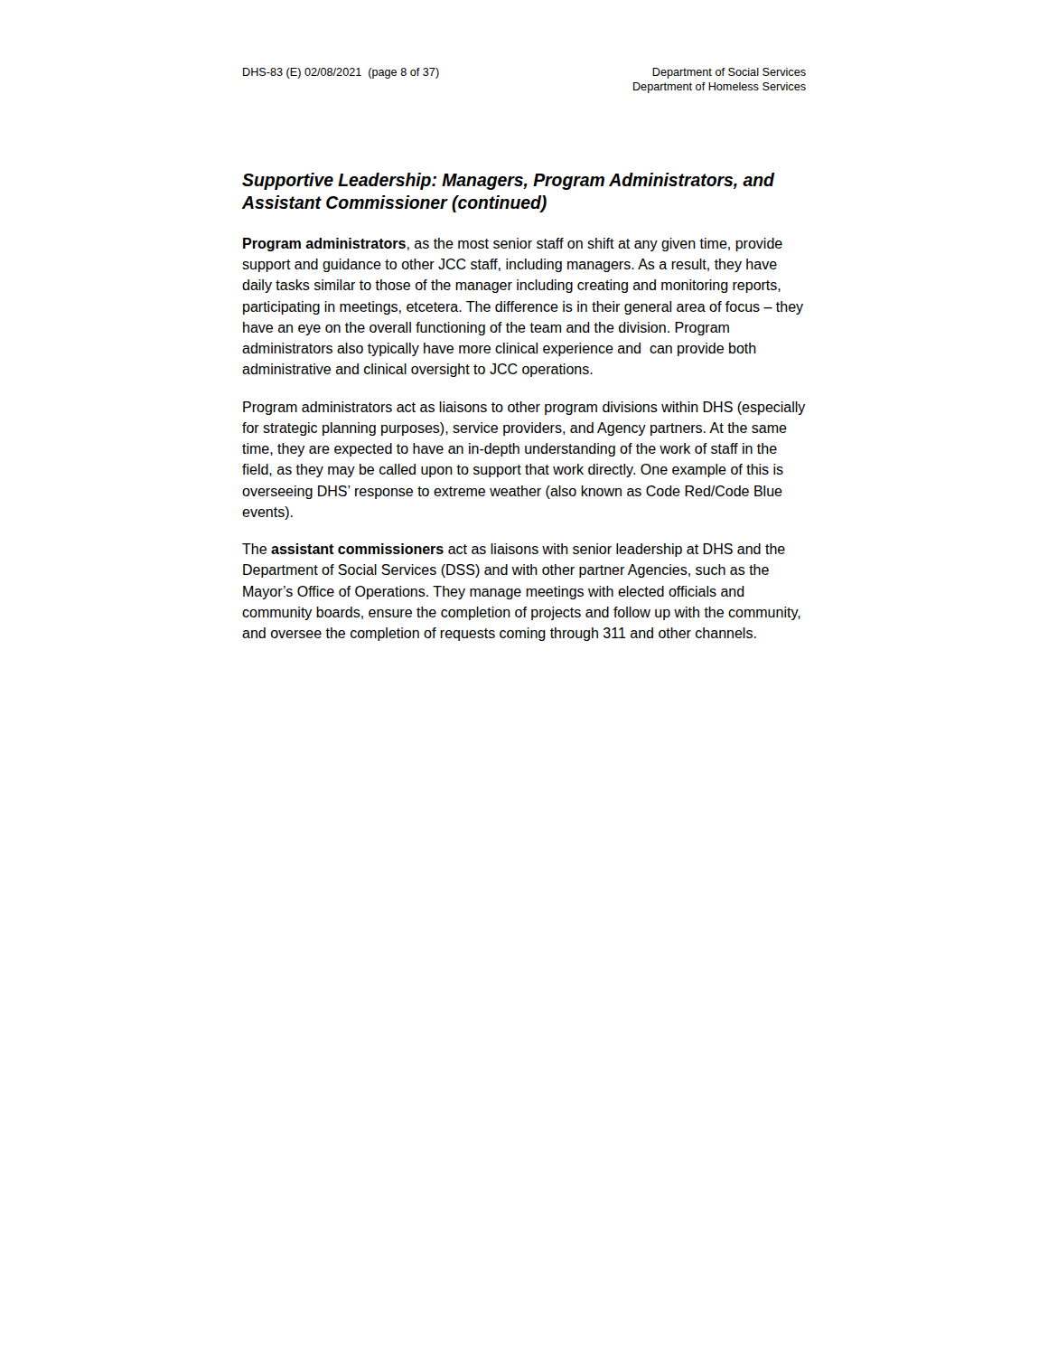DHS-83 (E) 02/08/2021 (page 8 of 37)
Department of Social Services
Department of Homeless Services
Supportive Leadership: Managers, Program Administrators, and Assistant Commissioner (continued)
Program administrators, as the most senior staff on shift at any given time, provide support and guidance to other JCC staff, including managers. As a result, they have daily tasks similar to those of the manager including creating and monitoring reports, participating in meetings, etcetera. The difference is in their general area of focus – they have an eye on the overall functioning of the team and the division. Program administrators also typically have more clinical experience and can provide both administrative and clinical oversight to JCC operations.
Program administrators act as liaisons to other program divisions within DHS (especially for strategic planning purposes), service providers, and Agency partners. At the same time, they are expected to have an in-depth understanding of the work of staff in the field, as they may be called upon to support that work directly. One example of this is overseeing DHS’ response to extreme weather (also known as Code Red/Code Blue events).
The assistant commissioners act as liaisons with senior leadership at DHS and the Department of Social Services (DSS) and with other partner Agencies, such as the Mayor’s Office of Operations. They manage meetings with elected officials and community boards, ensure the completion of projects and follow up with the community, and oversee the completion of requests coming through 311 and other channels.